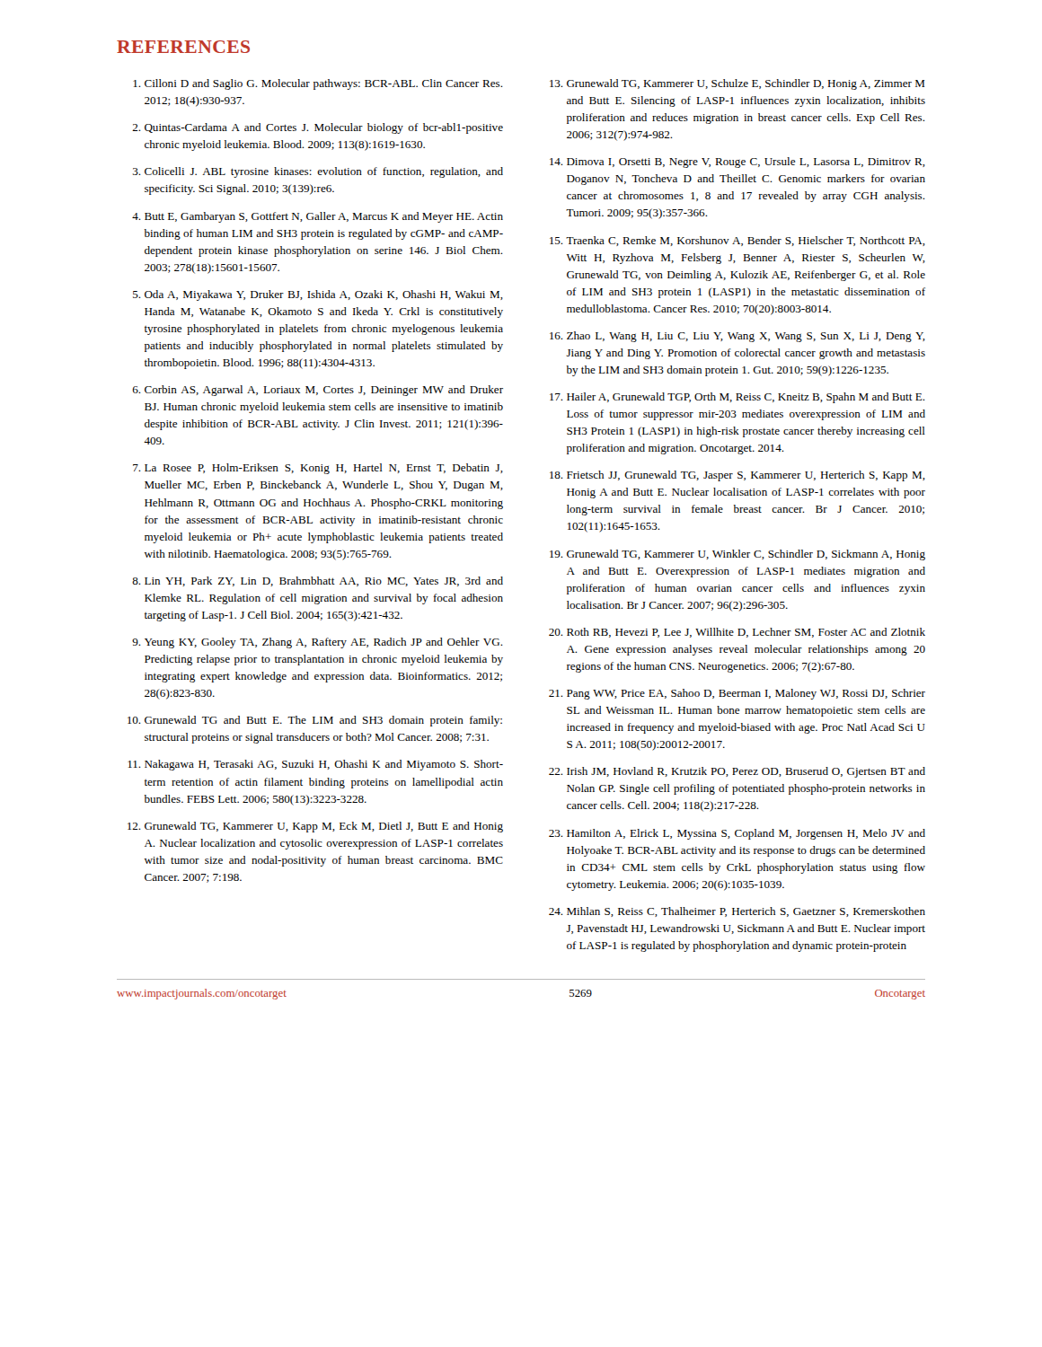REFERENCES
Cilloni D and Saglio G. Molecular pathways: BCR-ABL. Clin Cancer Res. 2012; 18(4):930-937.
Quintas-Cardama A and Cortes J. Molecular biology of bcr-abl1-positive chronic myeloid leukemia. Blood. 2009; 113(8):1619-1630.
Colicelli J. ABL tyrosine kinases: evolution of function, regulation, and specificity. Sci Signal. 2010; 3(139):re6.
Butt E, Gambaryan S, Gottfert N, Galler A, Marcus K and Meyer HE. Actin binding of human LIM and SH3 protein is regulated by cGMP- and cAMP-dependent protein kinase phosphorylation on serine 146. J Biol Chem. 2003; 278(18):15601-15607.
Oda A, Miyakawa Y, Druker BJ, Ishida A, Ozaki K, Ohashi H, Wakui M, Handa M, Watanabe K, Okamoto S and Ikeda Y. Crkl is constitutively tyrosine phosphorylated in platelets from chronic myelogenous leukemia patients and inducibly phosphorylated in normal platelets stimulated by thrombopoietin. Blood. 1996; 88(11):4304-4313.
Corbin AS, Agarwal A, Loriaux M, Cortes J, Deininger MW and Druker BJ. Human chronic myeloid leukemia stem cells are insensitive to imatinib despite inhibition of BCR-ABL activity. J Clin Invest. 2011; 121(1):396-409.
La Rosee P, Holm-Eriksen S, Konig H, Hartel N, Ernst T, Debatin J, Mueller MC, Erben P, Binckebanck A, Wunderle L, Shou Y, Dugan M, Hehlmann R, Ottmann OG and Hochhaus A. Phospho-CRKL monitoring for the assessment of BCR-ABL activity in imatinib-resistant chronic myeloid leukemia or Ph+ acute lymphoblastic leukemia patients treated with nilotinib. Haematologica. 2008; 93(5):765-769.
Lin YH, Park ZY, Lin D, Brahmbhatt AA, Rio MC, Yates JR, 3rd and Klemke RL. Regulation of cell migration and survival by focal adhesion targeting of Lasp-1. J Cell Biol. 2004; 165(3):421-432.
Yeung KY, Gooley TA, Zhang A, Raftery AE, Radich JP and Oehler VG. Predicting relapse prior to transplantation in chronic myeloid leukemia by integrating expert knowledge and expression data. Bioinformatics. 2012; 28(6):823-830.
Grunewald TG and Butt E. The LIM and SH3 domain protein family: structural proteins or signal transducers or both? Mol Cancer. 2008; 7:31.
Nakagawa H, Terasaki AG, Suzuki H, Ohashi K and Miyamoto S. Short-term retention of actin filament binding proteins on lamellipodial actin bundles. FEBS Lett. 2006; 580(13):3223-3228.
Grunewald TG, Kammerer U, Kapp M, Eck M, Dietl J, Butt E and Honig A. Nuclear localization and cytosolic overexpression of LASP-1 correlates with tumor size and nodal-positivity of human breast carcinoma. BMC Cancer. 2007; 7:198.
Grunewald TG, Kammerer U, Schulze E, Schindler D, Honig A, Zimmer M and Butt E. Silencing of LASP-1 influences zyxin localization, inhibits proliferation and reduces migration in breast cancer cells. Exp Cell Res. 2006; 312(7):974-982.
Dimova I, Orsetti B, Negre V, Rouge C, Ursule L, Lasorsa L, Dimitrov R, Doganov N, Toncheva D and Theillet C. Genomic markers for ovarian cancer at chromosomes 1, 8 and 17 revealed by array CGH analysis. Tumori. 2009; 95(3):357-366.
Traenka C, Remke M, Korshunov A, Bender S, Hielscher T, Northcott PA, Witt H, Ryzhova M, Felsberg J, Benner A, Riester S, Scheurlen W, Grunewald TG, von Deimling A, Kulozik AE, Reifenberger G, et al. Role of LIM and SH3 protein 1 (LASP1) in the metastatic dissemination of medulloblastoma. Cancer Res. 2010; 70(20):8003-8014.
Zhao L, Wang H, Liu C, Liu Y, Wang X, Wang S, Sun X, Li J, Deng Y, Jiang Y and Ding Y. Promotion of colorectal cancer growth and metastasis by the LIM and SH3 domain protein 1. Gut. 2010; 59(9):1226-1235.
Hailer A, Grunewald TGP, Orth M, Reiss C, Kneitz B, Spahn M and Butt E. Loss of tumor suppressor mir-203 mediates overexpression of LIM and SH3 Protein 1 (LASP1) in high-risk prostate cancer thereby increasing cell proliferation and migration. Oncotarget. 2014.
Frietsch JJ, Grunewald TG, Jasper S, Kammerer U, Herterich S, Kapp M, Honig A and Butt E. Nuclear localisation of LASP-1 correlates with poor long-term survival in female breast cancer. Br J Cancer. 2010; 102(11):1645-1653.
Grunewald TG, Kammerer U, Winkler C, Schindler D, Sickmann A, Honig A and Butt E. Overexpression of LASP-1 mediates migration and proliferation of human ovarian cancer cells and influences zyxin localisation. Br J Cancer. 2007; 96(2):296-305.
Roth RB, Hevezi P, Lee J, Willhite D, Lechner SM, Foster AC and Zlotnik A. Gene expression analyses reveal molecular relationships among 20 regions of the human CNS. Neurogenetics. 2006; 7(2):67-80.
Pang WW, Price EA, Sahoo D, Beerman I, Maloney WJ, Rossi DJ, Schrier SL and Weissman IL. Human bone marrow hematopoietic stem cells are increased in frequency and myeloid-biased with age. Proc Natl Acad Sci U S A. 2011; 108(50):20012-20017.
Irish JM, Hovland R, Krutzik PO, Perez OD, Bruserud O, Gjertsen BT and Nolan GP. Single cell profiling of potentiated phospho-protein networks in cancer cells. Cell. 2004; 118(2):217-228.
Hamilton A, Elrick L, Myssina S, Copland M, Jorgensen H, Melo JV and Holyoake T. BCR-ABL activity and its response to drugs can be determined in CD34+ CML stem cells by CrkL phosphorylation status using flow cytometry. Leukemia. 2006; 20(6):1035-1039.
Mihlan S, Reiss C, Thalheimer P, Herterich S, Gaetzner S, Kremerskothen J, Pavenstadt HJ, Lewandrowski U, Sickmann A and Butt E. Nuclear import of LASP-1 is regulated by phosphorylation and dynamic protein-protein
www.impactjournals.com/oncotarget 5269 Oncotarget